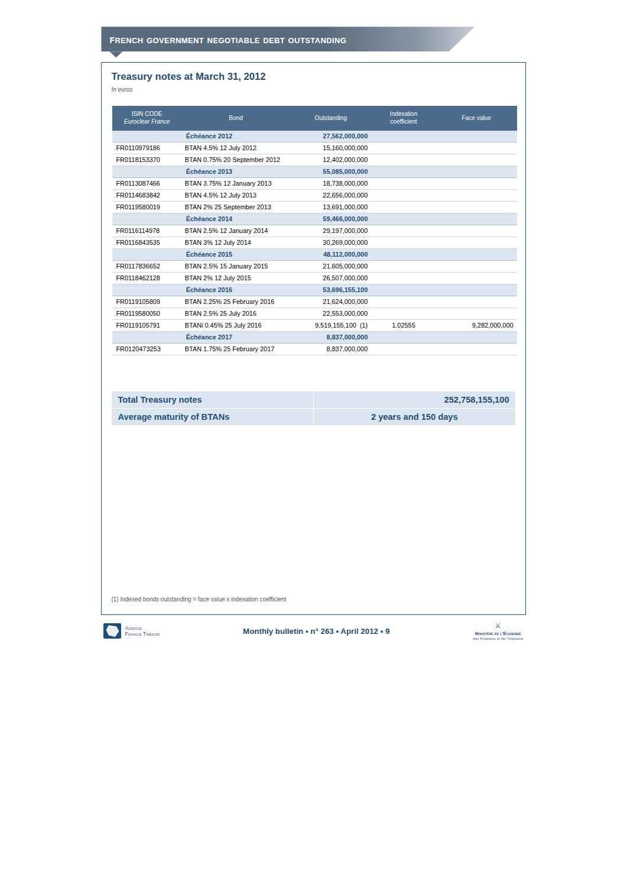French government negotiable debt outstanding
Treasury notes at March 31, 2012
In euros
| ISIN CODE Euroclear France | Bond | Outstanding | Indexation coefficient | Face value |
| --- | --- | --- | --- | --- |
| | Échéance 2012 | 27,562,000,000 | | |
| FR0110979186 | BTAN 4.5% 12 July 2012 | 15,160,000,000 | | |
| FR0118153370 | BTAN 0.75% 20 September 2012 | 12,402,000,000 | | |
| | Échéance 2013 | 55,085,000,000 | | |
| FR0113087466 | BTAN 3.75% 12 January 2013 | 18,738,000,000 | | |
| FR0114683842 | BTAN 4.5% 12 July 2013 | 22,656,000,000 | | |
| FR0119580019 | BTAN 2% 25 September 2013 | 13,691,000,000 | | |
| | Échéance 2014 | 59,466,000,000 | | |
| FR0116114978 | BTAN 2.5% 12 January 2014 | 29,197,000,000 | | |
| FR0116843535 | BTAN 3% 12 July 2014 | 30,269,000,000 | | |
| | Échéance 2015 | 48,112,000,000 | | |
| FR0117836652 | BTAN 2.5% 15 January 2015 | 21,605,000,000 | | |
| FR0118462128 | BTAN 2% 12 July 2015 | 26,507,000,000 | | |
| | Échéance 2016 | 53,696,155,100 | | |
| FR0119105809 | BTAN 2.25% 25 February 2016 | 21,624,000,000 | | |
| FR0119580050 | BTAN 2.5% 25 July 2016 | 22,553,000,000 | | |
| FR0119105791 | BTANi 0.45% 25 July 2016 | 9,519,155,100 (1) | 1.02555 | 9,282,000,000 |
| | Échéance 2017 | 8,837,000,000 | | |
| FR0120473253 | BTAN 1.75% 25 February 2017 | 8,837,000,000 | | |
| Total Treasury notes | 252,758,155,100 |
| Average maturity of BTANs | 2 years and 150 days |
(1) Indexed bonds outstanding = face value x indexation coefficient
Agence
France Trésor
Monthly bulletin • n° 263 • April 2012 • 9
⚔
Ministère de l'Économie
des Finances et de l'Industrie